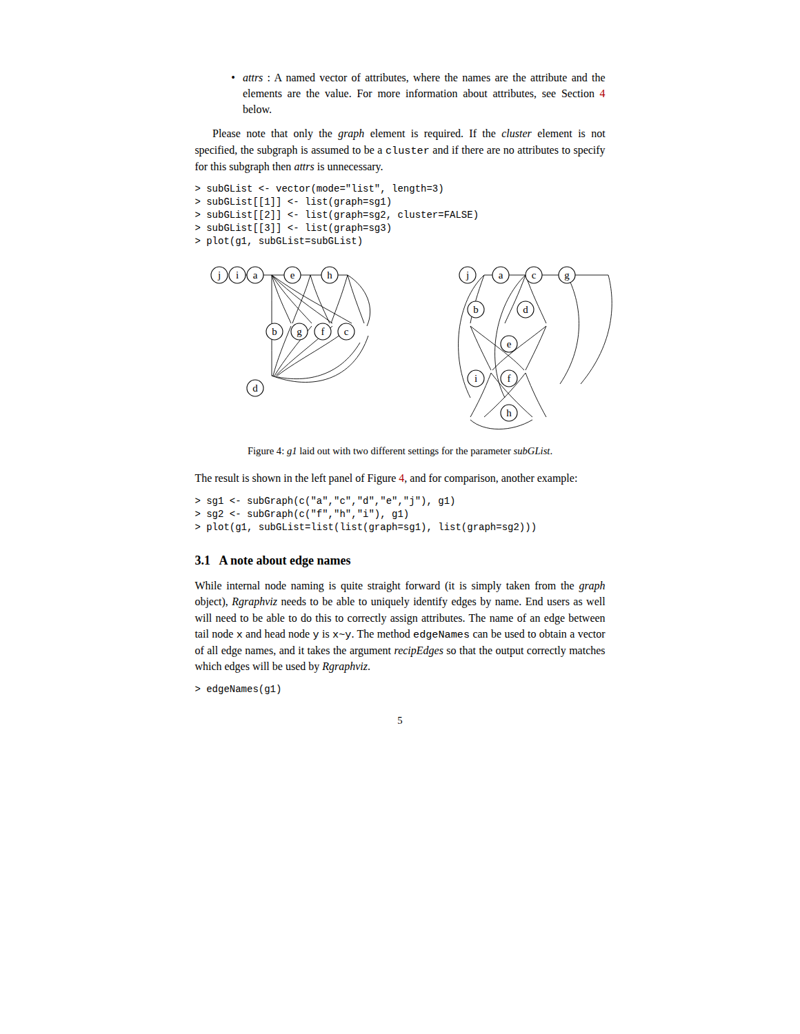attrs : A named vector of attributes, where the names are the attribute and the elements are the value. For more information about attributes, see Section 4 below.
Please note that only the graph element is required. If the cluster element is not specified, the subgraph is assumed to be a cluster and if there are no attributes to specify for this subgraph then attrs is unnecessary.
> subGList <- vector(mode="list", length=3) > subGList[[1]] <- list(graph=sg1) > subGList[[2]] <- list(graph=sg2, cluster=FALSE) > subGList[[3]] <- list(graph=sg3) > plot(g1, subGList=subGList)
j i a e h b g f c d j a c g b d e i f h
Figure 4: g1 laid out with two different settings for the parameter subGList.
The result is shown in the left panel of Figure 4, and for comparison, another example:
> sg1 <- subGraph(c("a","c","d","e","j"), g1) > sg2 <- subGraph(c("f","h","i"), g1) > plot(g1, subGList=list(list(graph=sg1), list(graph=sg2)))
3.1 A note about edge names
While internal node naming is quite straight forward (it is simply taken from the graph object), Rgraphviz needs to be able to uniquely identify edges by name. End users as well will need to be able to do this to correctly assign attributes. The name of an edge between tail node x and head node y is x~y. The method edgeNames can be used to obtain a vector of all edge names, and it takes the argument recipEdges so that the output correctly matches which edges will be used by Rgraphviz.
> edgeNames(g1)
5